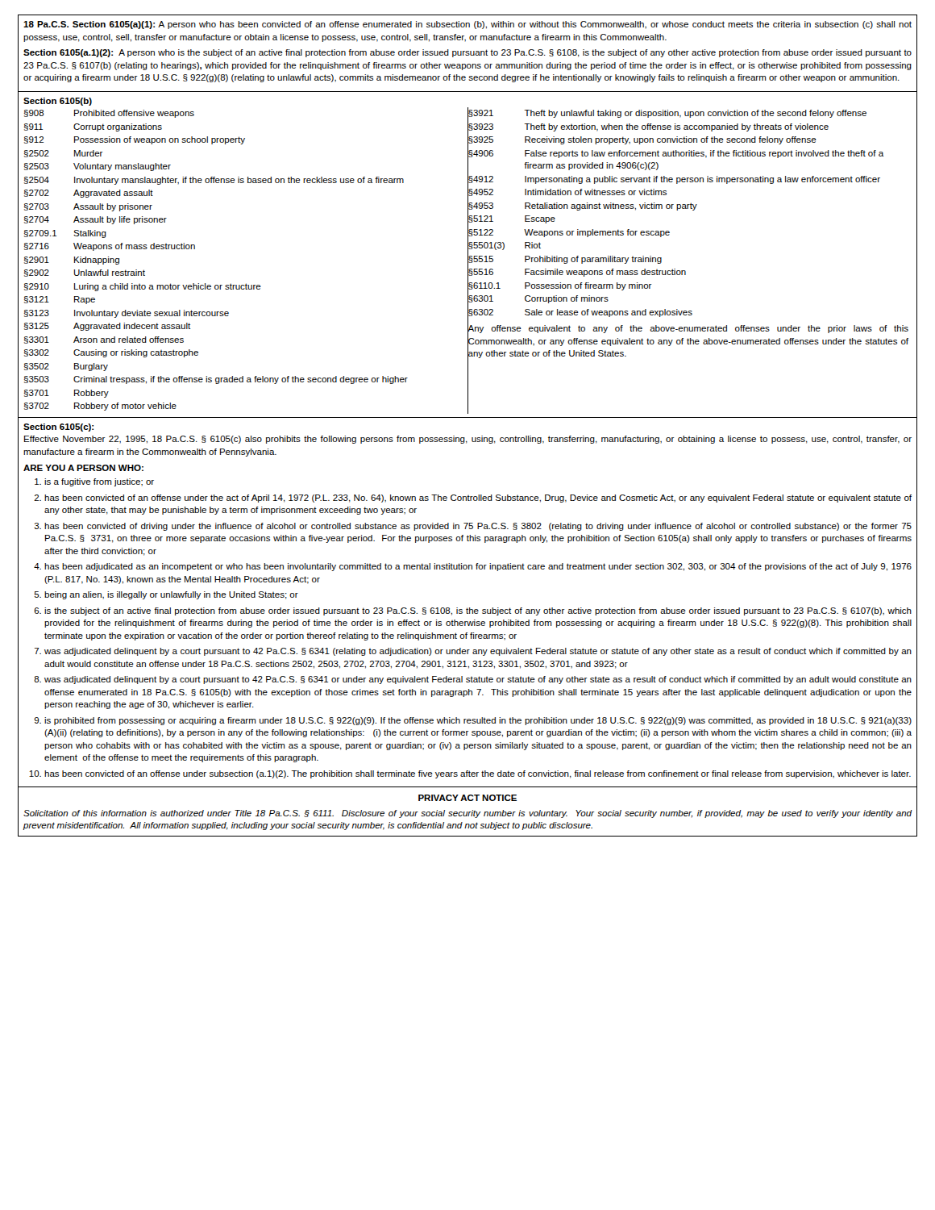18 Pa.C.S. Section 6105(a)(1): A person who has been convicted of an offense enumerated in subsection (b), within or without this Commonwealth, or whose conduct meets the criteria in subsection (c) shall not possess, use, control, sell, transfer or manufacture or obtain a license to possess, use, control, sell, transfer, or manufacture a firearm in this Commonwealth.
Section 6105(a.1)(2): A person who is the subject of an active final protection from abuse order issued pursuant to 23 Pa.C.S. § 6108, is the subject of any other active protection from abuse order issued pursuant to 23 Pa.C.S. § 6107(b) (relating to hearings), which provided for the relinquishment of firearms or other weapons or ammunition during the period of time the order is in effect, or is otherwise prohibited from possessing or acquiring a firearm under 18 U.S.C. § 922(g)(8) (relating to unlawful acts), commits a misdemeanor of the second degree if he intentionally or knowingly fails to relinquish a firearm or other weapon or ammunition.
Section 6105(b)
| / §908 / Prohibited offensive weapons / / §911 / Corrupt organizations / / §912 / Possession of weapon on school property / / §2502 / Murder / / §2503 / Voluntary manslaughter / / §2504 / Involuntary manslaughter, if the offense is based on the reckless use of a firearm / / §2702 / Aggravated assault / / §2703 / Assault by prisoner / / §2704 / Assault by life prisoner / / §2709.1 / Stalking / / §2716 / Weapons of mass destruction / / §2901 / Kidnapping / / §2902 / Unlawful restraint / / §2910 / Luring a child into a motor vehicle or structure / / §3121 / Rape / / §3123 / Involuntary deviate sexual intercourse / / §3125 / Aggravated indecent assault / / §3301 / Arson and related offenses / / §3302 / Causing or risking catastrophe / / §3502 / Burglary / / §3503 / Criminal trespass, if the offense is graded a felony of the second degree or higher / / §3701 / Robbery / / §3702 / Robbery of motor vehicle / | / §3921 / Theft by unlawful taking or disposition, upon conviction of the second felony offense / / §3923 / Theft by extortion, when the offense is accompanied by threats of violence / / §3925 / Receiving stolen property, upon conviction of the second felony offense / / §4906 / False reports to law enforcement authorities, if the fictitious report involved the theft of a firearm as provided in 4906(c)(2) / / §4912 / Impersonating a public servant if the person is impersonating a law enforcement officer / / §4952 / Intimidation of witnesses or victims / / §4953 / Retaliation against witness, victim or party / / §5121 / Escape / / §5122 / Weapons or implements for escape / / §5501(3) / Riot / / §5515 / Prohibiting of paramilitary training / / §5516 / Facsimile weapons of mass destruction / / §6110.1 / Possession of firearm by minor / / §6301 / Corruption of minors / / §6302 / Sale or lease of weapons and explosives / Any offense equivalent to any of the above-enumerated offenses under the prior laws of this Commonwealth, or any offense equivalent to any of the above-enumerated offenses under the statutes of any other state or of the United States. |
Section 6105(c):
Effective November 22, 1995, 18 Pa.C.S. § 6105(c) also prohibits the following persons from possessing, using, controlling, transferring, manufacturing, or obtaining a license to possess, use, control, transfer, or manufacture a firearm in the Commonwealth of Pennsylvania.
ARE YOU A PERSON WHO:
is a fugitive from justice; or
has been convicted of an offense under the act of April 14, 1972 (P.L. 233, No. 64), known as The Controlled Substance, Drug, Device and Cosmetic Act, or any equivalent Federal statute or equivalent statute of any other state, that may be punishable by a term of imprisonment exceeding two years; or
has been convicted of driving under the influence of alcohol or controlled substance as provided in 75 Pa.C.S. § 3802 (relating to driving under influence of alcohol or controlled substance) or the former 75 Pa.C.S. § 3731, on three or more separate occasions within a five-year period. For the purposes of this paragraph only, the prohibition of Section 6105(a) shall only apply to transfers or purchases of firearms after the third conviction; or
has been adjudicated as an incompetent or who has been involuntarily committed to a mental institution for inpatient care and treatment under section 302, 303, or 304 of the provisions of the act of July 9, 1976 (P.L. 817, No. 143), known as the Mental Health Procedures Act; or
being an alien, is illegally or unlawfully in the United States; or
is the subject of an active final protection from abuse order issued pursuant to 23 Pa.C.S. § 6108, is the subject of any other active protection from abuse order issued pursuant to 23 Pa.C.S. § 6107(b), which provided for the relinquishment of firearms during the period of time the order is in effect or is otherwise prohibited from possessing or acquiring a firearm under 18 U.S.C. § 922(g)(8). This prohibition shall terminate upon the expiration or vacation of the order or portion thereof relating to the relinquishment of firearms; or
was adjudicated delinquent by a court pursuant to 42 Pa.C.S. § 6341 (relating to adjudication) or under any equivalent Federal statute or statute of any other state as a result of conduct which if committed by an adult would constitute an offense under 18 Pa.C.S. sections 2502, 2503, 2702, 2703, 2704, 2901, 3121, 3123, 3301, 3502, 3701, and 3923; or
was adjudicated delinquent by a court pursuant to 42 Pa.C.S. § 6341 or under any equivalent Federal statute or statute of any other state as a result of conduct which if committed by an adult would constitute an offense enumerated in 18 Pa.C.S. § 6105(b) with the exception of those crimes set forth in paragraph 7. This prohibition shall terminate 15 years after the last applicable delinquent adjudication or upon the person reaching the age of 30, whichever is earlier.
is prohibited from possessing or acquiring a firearm under 18 U.S.C. § 922(g)(9). If the offense which resulted in the prohibition under 18 U.S.C. § 922(g)(9) was committed, as provided in 18 U.S.C. § 921(a)(33)(A)(ii) (relating to definitions), by a person in any of the following relationships: (i) the current or former spouse, parent or guardian of the victim; (ii) a person with whom the victim shares a child in common; (iii) a person who cohabits with or has cohabited with the victim as a spouse, parent or guardian; or (iv) a person similarly situated to a spouse, parent, or guardian of the victim; then the relationship need not be an element of the offense to meet the requirements of this paragraph.
has been convicted of an offense under subsection (a.1)(2). The prohibition shall terminate five years after the date of conviction, final release from confinement or final release from supervision, whichever is later.
PRIVACY ACT NOTICE
Solicitation of this information is authorized under Title 18 Pa.C.S. § 6111. Disclosure of your social security number is voluntary. Your social security number, if provided, may be used to verify your identity and prevent misidentification. All information supplied, including your social security number, is confidential and not subject to public disclosure.